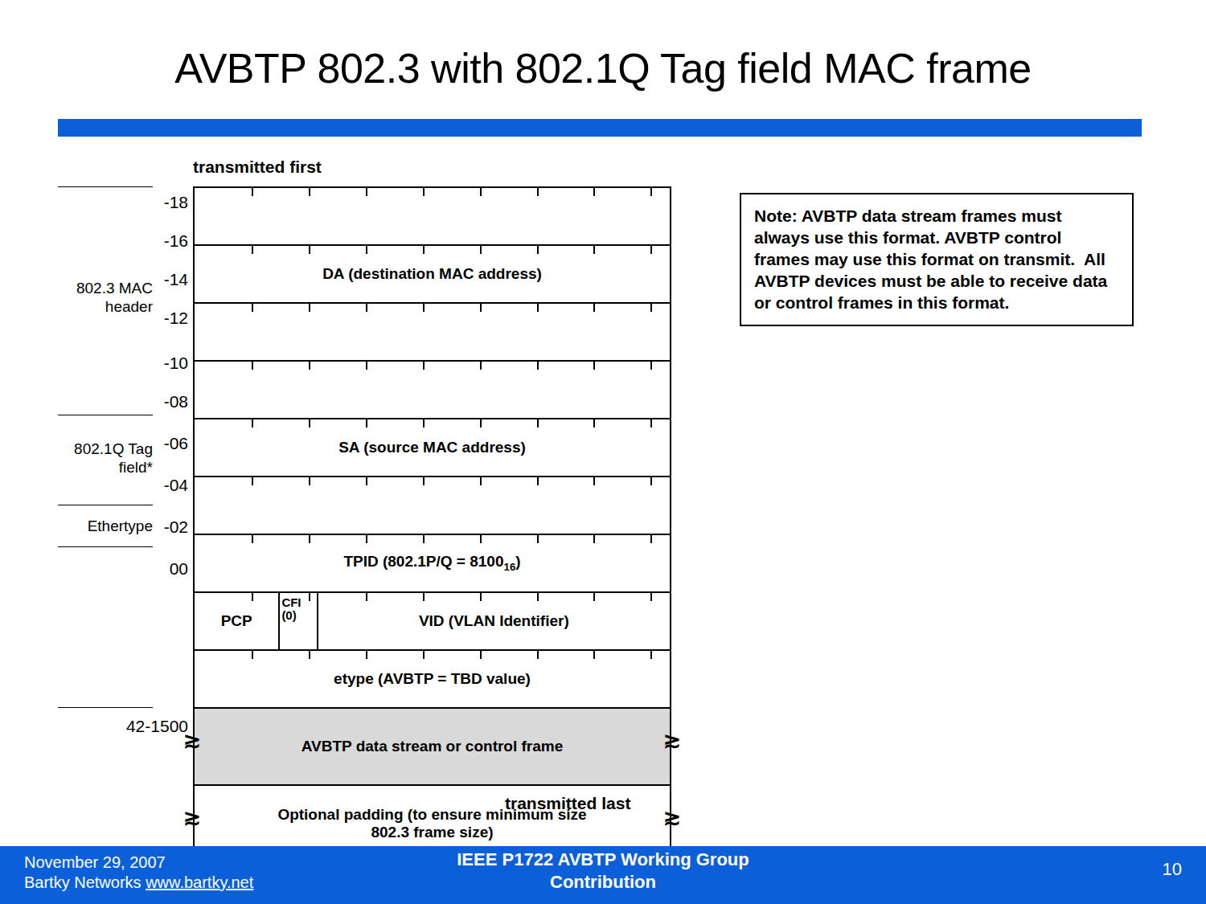AVBTP 802.3 with 802.1Q Tag field MAC frame
transmitted first
-18
-16
-14
-12
-10
-08
-06
-04
-02
00
42-1500
802.3 MAC
header
802.1Q Tag
field*
Ethertype
DA (destination MAC address)
SA (source MAC address)
TPID (802.1P/Q = 810016)
PCP
CFI
(0)
VID (VLAN Identifier)
etype (AVBTP = TBD value)
AVBTP data stream or control frame
≳
≳
Optional padding (to ensure minimum size
802.3 frame size)
≳
≳
ethernet_crc
transmitted last
Note: AVBTP data stream frames must always use this format. AVBTP control frames may use this format on transmit. All AVBTP devices must be able to receive data or control frames in this format.
November 29, 2007
Bartky Networks www.bartky.net
IEEE P1722 AVBTP Working Group
Contribution
10